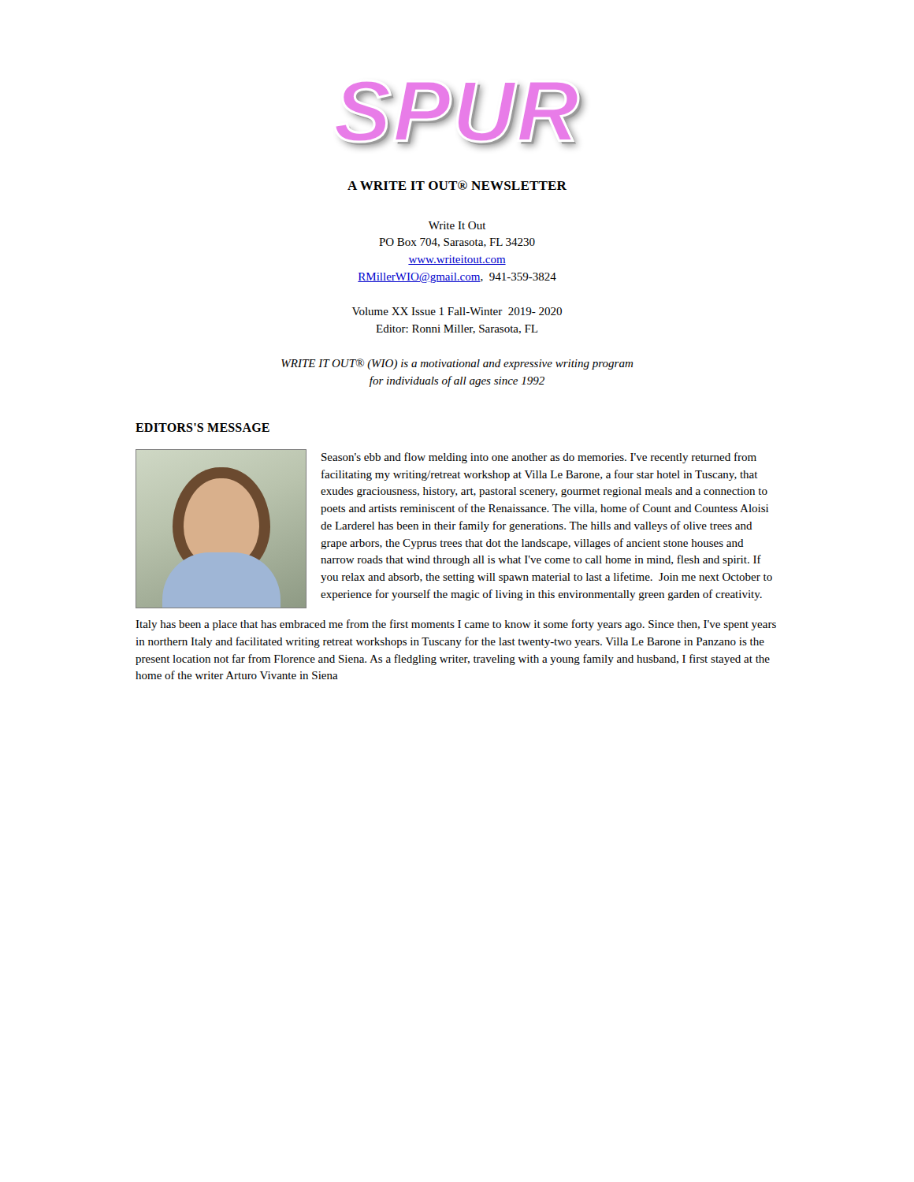SPUR
A WRITE IT OUT® NEWSLETTER
Write It Out
PO Box 704, Sarasota, FL 34230
www.writeitout.com
RMillerWIO@gmail.com, 941-359-3824
Volume XX Issue 1 Fall-Winter 2019- 2020
Editor: Ronni Miller, Sarasota, FL
WRITE IT OUT® (WIO) is a motivational and expressive writing program
for individuals of all ages since 1992
EDITORS'S MESSAGE
Season's ebb and flow melding into one another as do memories. I've recently returned from facilitating my writing/retreat workshop at Villa Le Barone, a four star hotel in Tuscany, that exudes graciousness, history, art, pastoral scenery, gourmet regional meals and a connection to poets and artists reminiscent of the Renaissance. The villa, home of Count and Countess Aloisi de Larderel has been in their family for generations. The hills and valleys of olive trees and grape arbors, the Cyprus trees that dot the landscape, villages of ancient stone houses and narrow roads that wind through all is what I've come to call home in mind, flesh and spirit. If you relax and absorb, the setting will spawn material to last a lifetime. Join me next October to experience for yourself the magic of living in this environmentally green garden of creativity.
Italy has been a place that has embraced me from the first moments I came to know it some forty years ago. Since then, I've spent years in northern Italy and facilitated writing retreat workshops in Tuscany for the last twenty-two years. Villa Le Barone in Panzano is the present location not far from Florence and Siena. As a fledgling writer, traveling with a young family and husband, I first stayed at the home of the writer Arturo Vivante in Siena